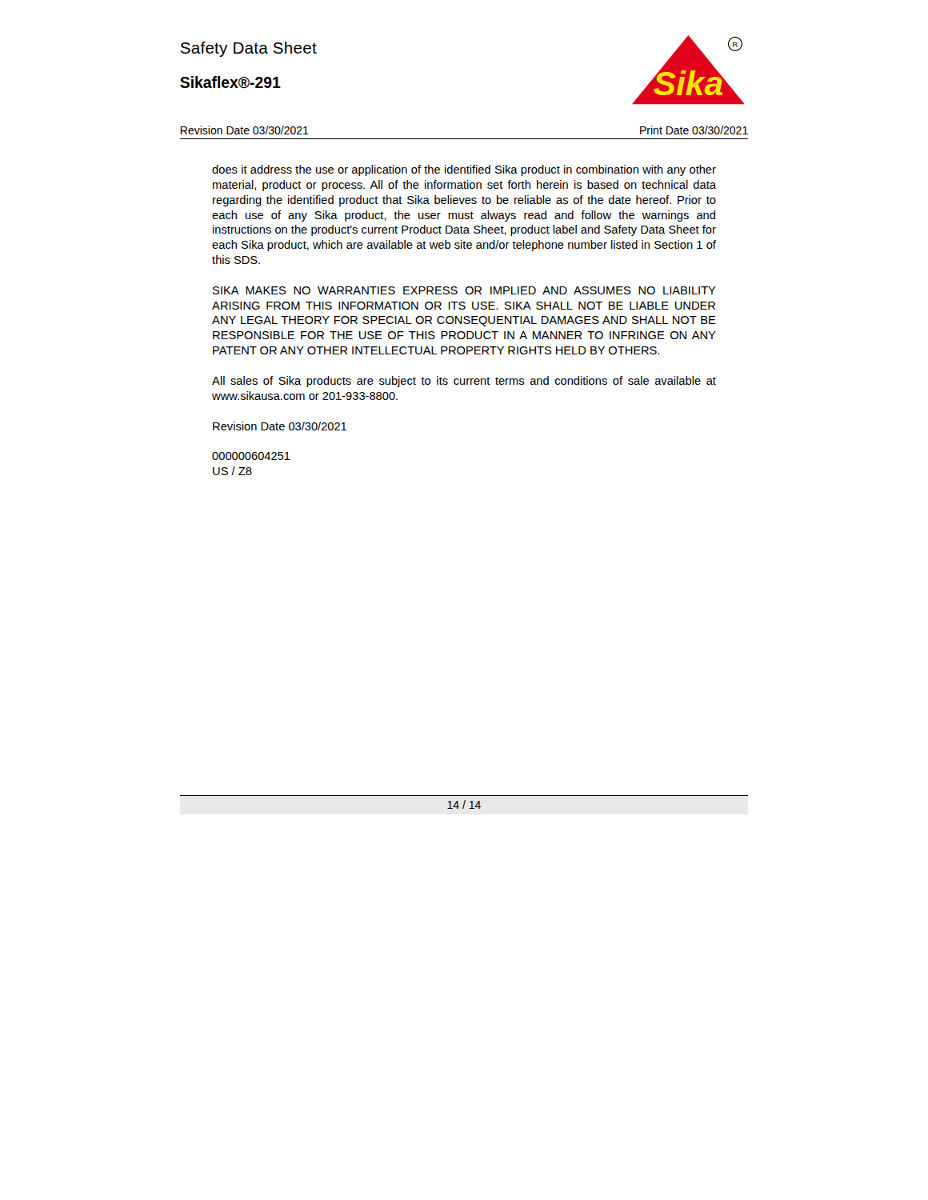Sika R
Safety Data Sheet
Sikaflex®-291
Revision Date 03/30/2021 Print Date 03/30/2021
does it address the use or application of the identified Sika product in combination with any other material, product or process. All of the information set forth herein is based on technical data regarding the identified product that Sika believes to be reliable as of the date hereof. Prior to each use of any Sika product, the user must always read and follow the warnings and instructions on the product's current Product Data Sheet, product label and Safety Data Sheet for each Sika product, which are available at web site and/or telephone number listed in Section 1 of this SDS.
SIKA MAKES NO WARRANTIES EXPRESS OR IMPLIED AND ASSUMES NO LIABILITY ARISING FROM THIS INFORMATION OR ITS USE. SIKA SHALL NOT BE LIABLE UNDER ANY LEGAL THEORY FOR SPECIAL OR CONSEQUENTIAL DAMAGES AND SHALL NOT BE RESPONSIBLE FOR THE USE OF THIS PRODUCT IN A MANNER TO INFRINGE ON ANY PATENT OR ANY OTHER INTELLECTUAL PROPERTY RIGHTS HELD BY OTHERS.
All sales of Sika products are subject to its current terms and conditions of sale available at www.sikausa.com or 201-933-8800.
Revision Date 03/30/2021
000000604251
US / Z8
14 / 14